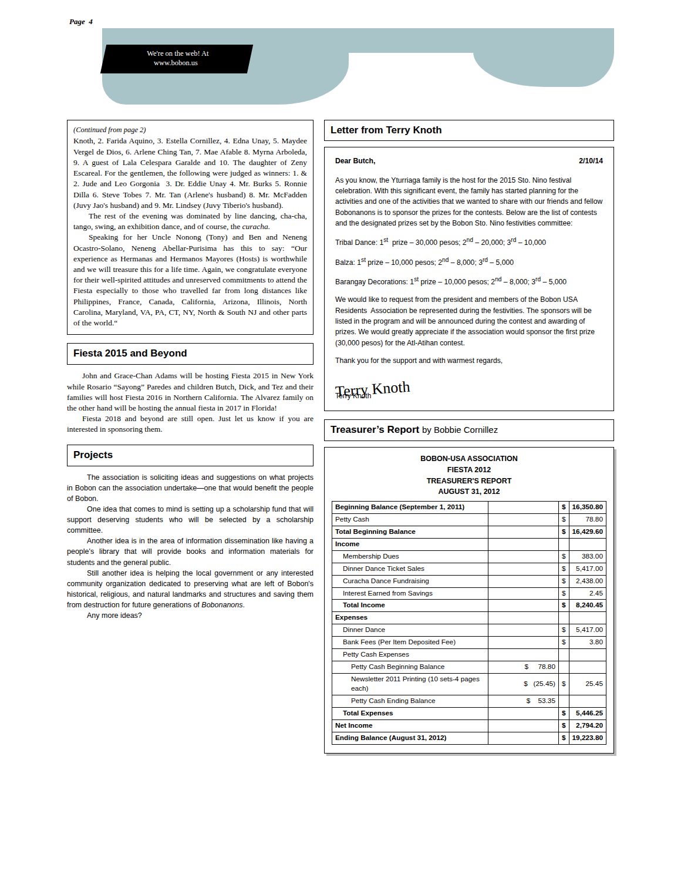Page 4
We're on the web! At www.bobon.us
(Continued from page 2)
Knoth, 2. Farida Aquino, 3. Estella Cornillez, 4. Edna Unay, 5. Maydee Vergel de Dios, 6. Arlene Ching Tan, 7. Mae Afable 8. Myrna Arboleda, 9. A guest of Lala Celespara Garalde and 10. The daughter of Zeny Escareal. For the gentlemen, the following were judged as winners: 1. & 2. Jude and Leo Gorgonia 3. Dr. Eddie Unay 4. Mr. Burks 5. Ronnie Dilla 6. Steve Tobes 7. Mr. Tan (Arlene's husband) 8. Mr. McFadden (Juvy Jao's husband) and 9. Mr. Lindsey (Juvy Tiberio's husband).
The rest of the evening was dominated by line dancing, cha-cha, tango, swing, an exhibition dance, and of course, the curacha.
Speaking for her Uncle Nonong (Tony) and Ben and Neneng Ocastro-Solano, Neneng Abellar-Purisima has this to say: “Our experience as Hermanas and Hermanos Mayores (Hosts) is worthwhile and we will treasure this for a life time. Again, we congratulate everyone for their well-spirited attitudes and unreserved commitments to attend the Fiesta especially to those who travelled far from long distances like Philippines, France, Canada, California, Arizona, Illinois, North Carolina, Maryland, VA, PA, CT, NY, North & South NJ and other parts of the world.“
Fiesta 2015 and Beyond
John and Grace-Chan Adams will be hosting Fiesta 2015 in New York while Rosario “Sayong” Paredes and children Butch, Dick, and Tez and their families will host Fiesta 2016 in Northern California. The Alvarez family on the other hand will be hosting the annual fiesta in 2017 in Florida!
Fiesta 2018 and beyond are still open. Just let us know if you are interested in sponsoring them.
Projects
The association is soliciting ideas and suggestions on what projects in Bobon can the association undertake—one that would benefit the people of Bobon.
One idea that comes to mind is setting up a scholarship fund that will support deserving students who will be selected by a scholarship committee.
Another idea is in the area of information dissemination like having a people's library that will provide books and information materials for students and the general public.
Still another idea is helping the local government or any interested community organization dedicated to preserving what are left of Bobon's historical, religious, and natural landmarks and structures and saving them from destruction for future generations of Bobonanons.
Any more ideas?
Letter from Terry Knoth
Dear Butch, 2/10/14
As you know, the Yturriaga family is the host for the 2015 Sto. Nino festival celebration. With this significant event, the family has started planning for the activities and one of the activities that we wanted to share with our friends and fellow Bobonanons is to sponsor the prizes for the contests. Below are the list of contests and the designated prizes set by the Bobon Sto. Nino festivities committee:
Tribal Dance: 1st prize – 30,000 pesos; 2nd – 20,000; 3rd – 10,000
Balza: 1st prize – 10,000 pesos; 2nd – 8,000; 3rd – 5,000
Barangay Decorations: 1st prize – 10,000 pesos; 2nd – 8,000; 3rd – 5,000
We would like to request from the president and members of the Bobon USA Residents Association be represented during the festivities. The sponsors will be listed in the program and will be announced during the contest and awarding of prizes. We would greatly appreciate if the association would sponsor the first prize (30,000 pesos) for the Atl-Atihan contest.
Thank you for the support and with warmest regards,
Terry Knoth Terry Knoth
Treasurer’s Report by Bobbie Cornillez
BOBON-USA ASSOCIATION
FIESTA 2012
TREASURER'S REPORT
AUGUST 31, 2012
| Beginning Balance (September 1, 2011) | | $ | 16,350.80 |
| Petty Cash | | $ | 78.80 |
| Total Beginning Balance | | $ | 16,429.60 |
| Income | | | |
| Membership Dues | | $ | 383.00 |
| Dinner Dance Ticket Sales | | $ | 5,417.00 |
| Curacha Dance Fundraising | | $ | 2,438.00 |
| Interest Earned from Savings | | $ | 2.45 |
| Total Income | | $ | 8,240.45 |
| Expenses | | | |
| Dinner Dance | | $ | 5,417.00 |
| Bank Fees (Per Item Deposited Fee) | | $ | 3.80 |
| Petty Cash Expenses | | | |
| Petty Cash Beginning Balance | $ 78.80 | | |
| Newsletter 2011 Printing (10 sets-4 pages each) | $ (25.45) | $ | 25.45 |
| Petty Cash Ending Balance | $ 53.35 | | |
| Total Expenses | | $ | 5,446.25 |
| Net Income | | $ | 2,794.20 |
| Ending Balance (August 31, 2012) | | $ | 19,223.80 |